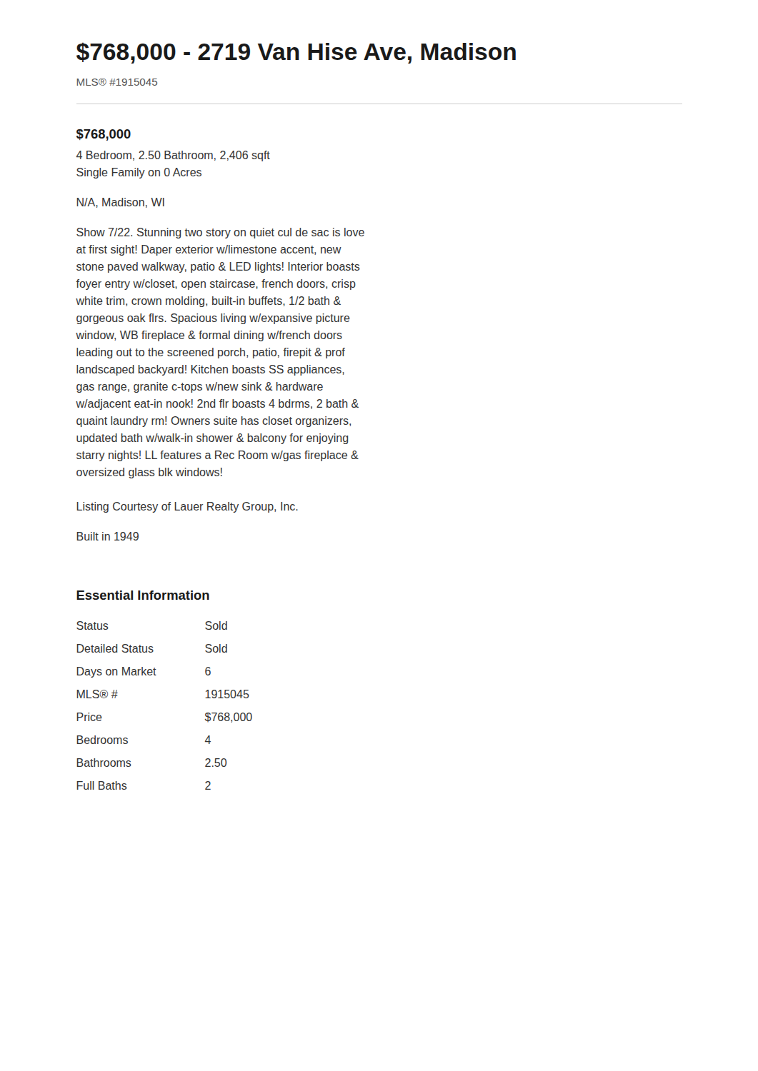$768,000 - 2719 Van Hise Ave, Madison
MLS® #1915045
$768,000
4 Bedroom, 2.50 Bathroom, 2,406 sqft Single Family on 0 Acres
N/A, Madison, WI
Show 7/22. Stunning two story on quiet cul de sac is love at first sight! Daper exterior w/limestone accent, new stone paved walkway, patio & LED lights! Interior boasts foyer entry w/closet, open staircase, french doors, crisp white trim, crown molding, built-in buffets, 1/2 bath & gorgeous oak flrs. Spacious living w/expansive picture window, WB fireplace & formal dining w/french doors leading out to the screened porch, patio, firepit & prof landscaped backyard! Kitchen boasts SS appliances, gas range, granite c-tops w/new sink & hardware w/adjacent eat-in nook! 2nd flr boasts 4 bdrms, 2 bath & quaint laundry rm! Owners suite has closet organizers, updated bath w/walk-in shower & balcony for enjoying starry nights! LL features a Rec Room w/gas fireplace & oversized glass blk windows!
Listing Courtesy of Lauer Realty Group, Inc.
Built in 1949
Essential Information
| Status | Sold |
| Detailed Status | Sold |
| Days on Market | 6 |
| MLS® # | 1915045 |
| Price | $768,000 |
| Bedrooms | 4 |
| Bathrooms | 2.50 |
| Full Baths | 2 |